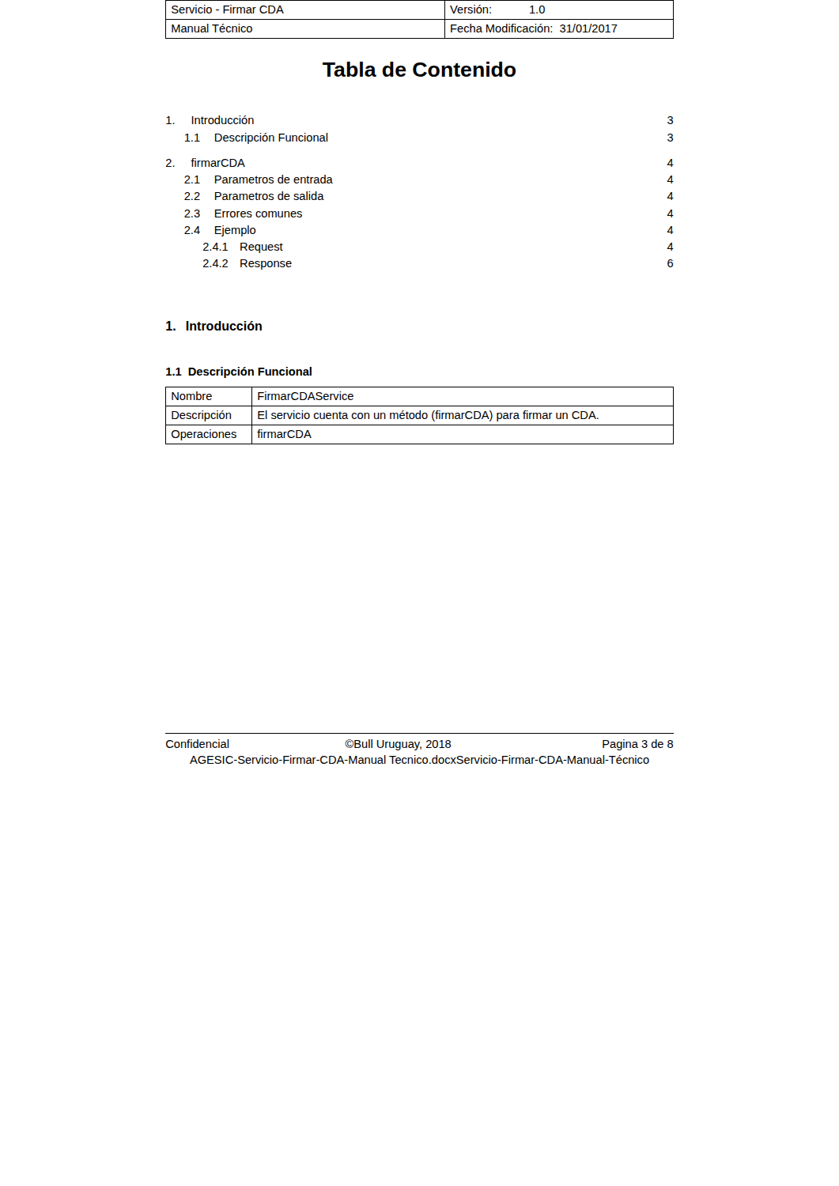| Servicio - Firmar CDA | Versión: 1.0 |
| Manual Técnico | Fecha Modificación: 31/01/2017 |
Tabla de Contenido
1. Introducción 3
1.1 Descripción Funcional 3
2. firmarCDA 4
2.1 Parametros de entrada 4
2.2 Parametros de salida 4
2.3 Errores comunes 4
2.4 Ejemplo 4
2.4.1 Request 4
2.4.2 Response 6
1. Introducción
1.1 Descripción Funcional
| Nombre | FirmarCDAService |
| Descripción | El servicio cuenta con un método (firmarCDA) para firmar un CDA. |
| Operaciones | firmarCDA |
Confidencial ©Bull Uruguay, 2018 Pagina 3 de 8
AGESIC-Servicio-Firmar-CDA-Manual Tecnico.docxServicio-Firmar-CDA-Manual-Técnico